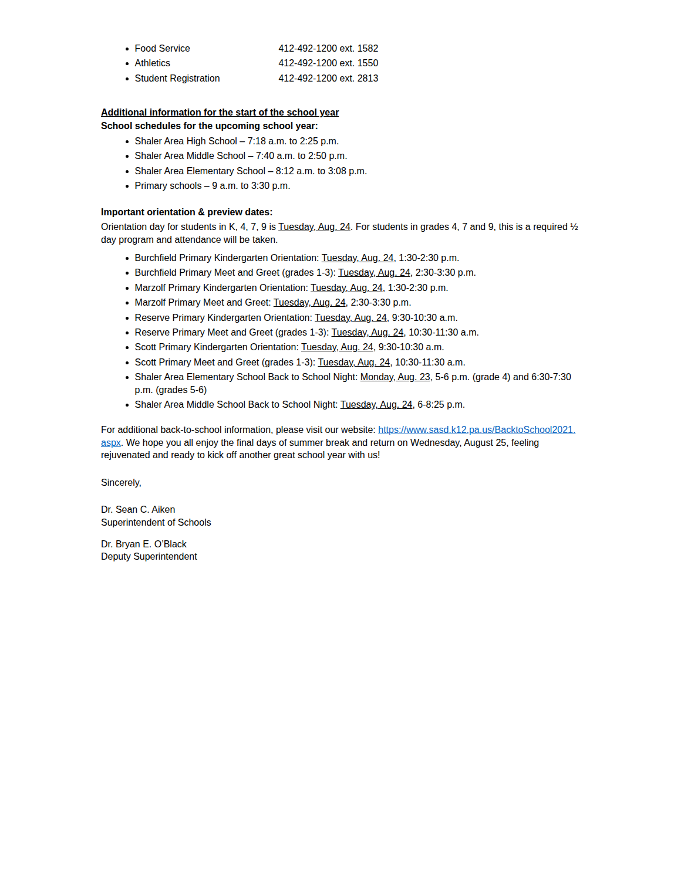Food Service412-492-1200 ext. 1582
Athletics412-492-1200 ext. 1550
Student Registration412-492-1200 ext. 2813
Additional information for the start of the school year
School schedules for the upcoming school year:
Shaler Area High School – 7:18 a.m. to 2:25 p.m.
Shaler Area Middle School – 7:40 a.m. to 2:50 p.m.
Shaler Area Elementary School – 8:12 a.m. to 3:08 p.m.
Primary schools – 9 a.m. to 3:30 p.m.
Important orientation & preview dates:
Orientation day for students in K, 4, 7, 9 is Tuesday, Aug. 24. For students in grades 4, 7 and 9, this is a required ½ day program and attendance will be taken.
Burchfield Primary Kindergarten Orientation: Tuesday, Aug. 24, 1:30-2:30 p.m.
Burchfield Primary Meet and Greet (grades 1-3): Tuesday, Aug. 24, 2:30-3:30 p.m.
Marzolf Primary Kindergarten Orientation: Tuesday, Aug. 24, 1:30-2:30 p.m.
Marzolf Primary Meet and Greet: Tuesday, Aug. 24, 2:30-3:30 p.m.
Reserve Primary Kindergarten Orientation: Tuesday, Aug. 24, 9:30-10:30 a.m.
Reserve Primary Meet and Greet (grades 1-3): Tuesday, Aug. 24, 10:30-11:30 a.m.
Scott Primary Kindergarten Orientation: Tuesday, Aug. 24, 9:30-10:30 a.m.
Scott Primary Meet and Greet (grades 1-3): Tuesday, Aug. 24, 10:30-11:30 a.m.
Shaler Area Elementary School Back to School Night: Monday, Aug. 23, 5-6 p.m. (grade 4) and 6:30-7:30 p.m. (grades 5-6)
Shaler Area Middle School Back to School Night: Tuesday, Aug. 24, 6-8:25 p.m.
For additional back-to-school information, please visit our website: https://www.sasd.k12.pa.us/BacktoSchool2021.aspx. We hope you all enjoy the final days of summer break and return on Wednesday, August 25, feeling rejuvenated and ready to kick off another great school year with us!
Sincerely,
Dr. Sean C. Aiken
Superintendent of Schools
Dr. Bryan E. O’Black
Deputy Superintendent